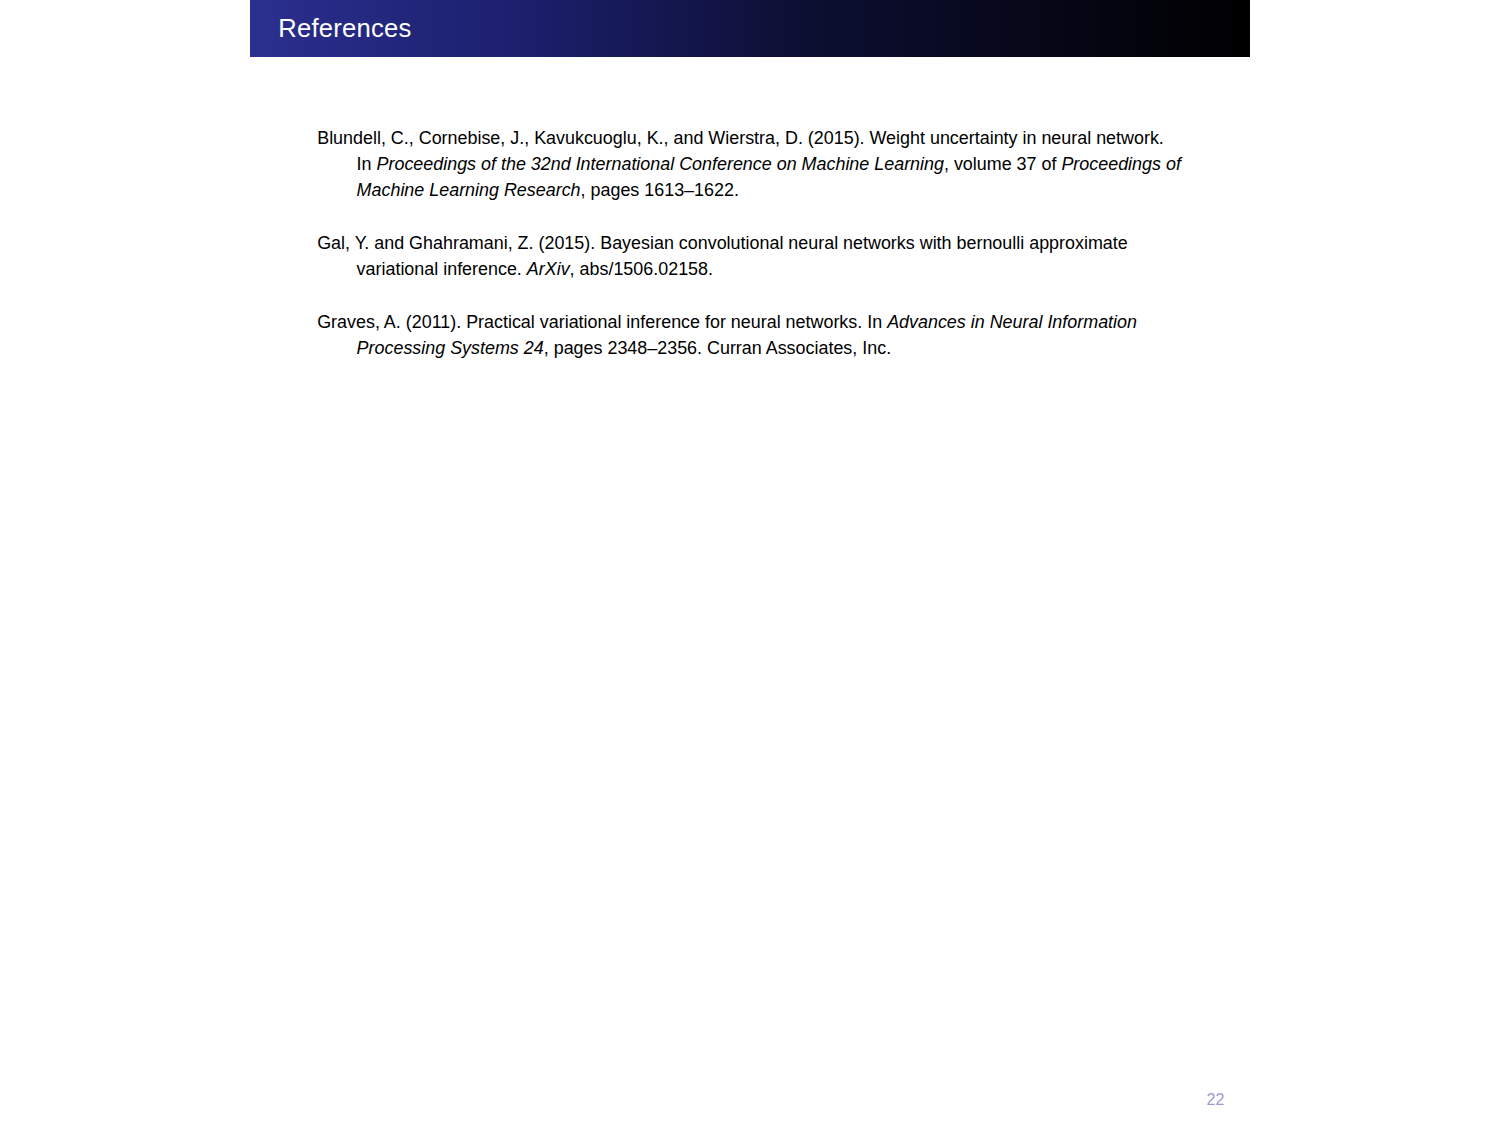References
Blundell, C., Cornebise, J., Kavukcuoglu, K., and Wierstra, D. (2015). Weight uncertainty in neural network. In Proceedings of the 32nd International Conference on Machine Learning, volume 37 of Proceedings of Machine Learning Research, pages 1613–1622.
Gal, Y. and Ghahramani, Z. (2015). Bayesian convolutional neural networks with bernoulli approximate variational inference. ArXiv, abs/1506.02158.
Graves, A. (2011). Practical variational inference for neural networks. In Advances in Neural Information Processing Systems 24, pages 2348–2356. Curran Associates, Inc.
22